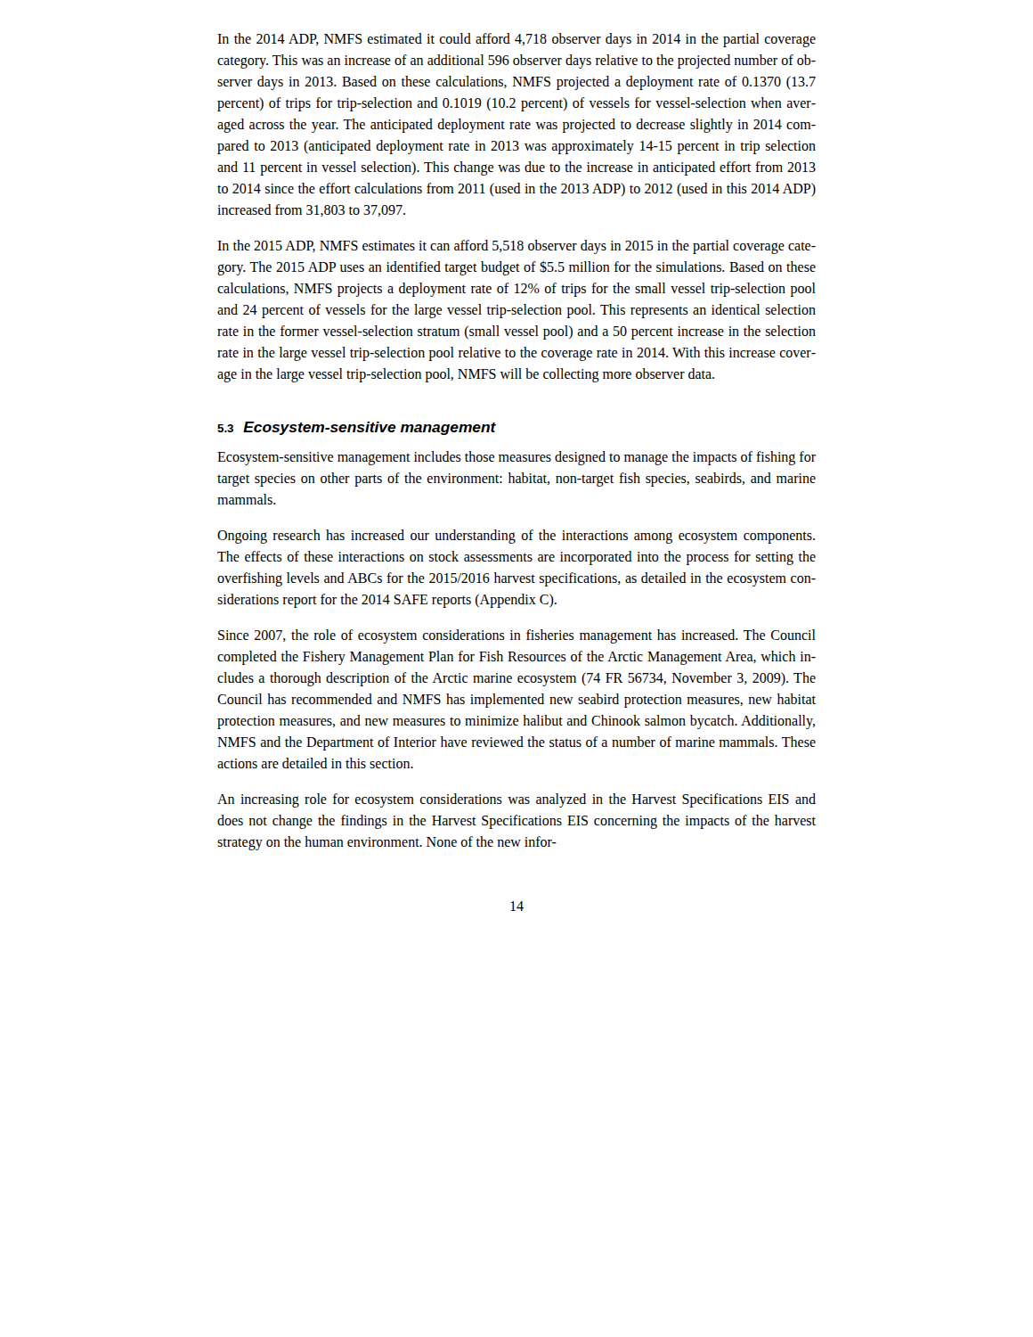In the 2014 ADP, NMFS estimated it could afford 4,718 observer days in 2014 in the partial coverage category. This was an increase of an additional 596 observer days relative to the projected number of observer days in 2013. Based on these calculations, NMFS projected a deployment rate of 0.1370 (13.7 percent) of trips for trip-selection and 0.1019 (10.2 percent) of vessels for vessel-selection when averaged across the year. The anticipated deployment rate was projected to decrease slightly in 2014 compared to 2013 (anticipated deployment rate in 2013 was approximately 14-15 percent in trip selection and 11 percent in vessel selection). This change was due to the increase in anticipated effort from 2013 to 2014 since the effort calculations from 2011 (used in the 2013 ADP) to 2012 (used in this 2014 ADP) increased from 31,803 to 37,097.
In the 2015 ADP, NMFS estimates it can afford 5,518 observer days in 2015 in the partial coverage category. The 2015 ADP uses an identified target budget of $5.5 million for the simulations. Based on these calculations, NMFS projects a deployment rate of 12% of trips for the small vessel trip-selection pool and 24 percent of vessels for the large vessel trip-selection pool. This represents an identical selection rate in the former vessel-selection stratum (small vessel pool) and a 50 percent increase in the selection rate in the large vessel trip-selection pool relative to the coverage rate in 2014. With this increase coverage in the large vessel trip-selection pool, NMFS will be collecting more observer data.
5.3 Ecosystem-sensitive management
Ecosystem-sensitive management includes those measures designed to manage the impacts of fishing for target species on other parts of the environment: habitat, non-target fish species, seabirds, and marine mammals.
Ongoing research has increased our understanding of the interactions among ecosystem components. The effects of these interactions on stock assessments are incorporated into the process for setting the overfishing levels and ABCs for the 2015/2016 harvest specifications, as detailed in the ecosystem considerations report for the 2014 SAFE reports (Appendix C).
Since 2007, the role of ecosystem considerations in fisheries management has increased. The Council completed the Fishery Management Plan for Fish Resources of the Arctic Management Area, which includes a thorough description of the Arctic marine ecosystem (74 FR 56734, November 3, 2009). The Council has recommended and NMFS has implemented new seabird protection measures, new habitat protection measures, and new measures to minimize halibut and Chinook salmon bycatch. Additionally, NMFS and the Department of Interior have reviewed the status of a number of marine mammals. These actions are detailed in this section.
An increasing role for ecosystem considerations was analyzed in the Harvest Specifications EIS and does not change the findings in the Harvest Specifications EIS concerning the impacts of the harvest strategy on the human environment. None of the new infor-
14